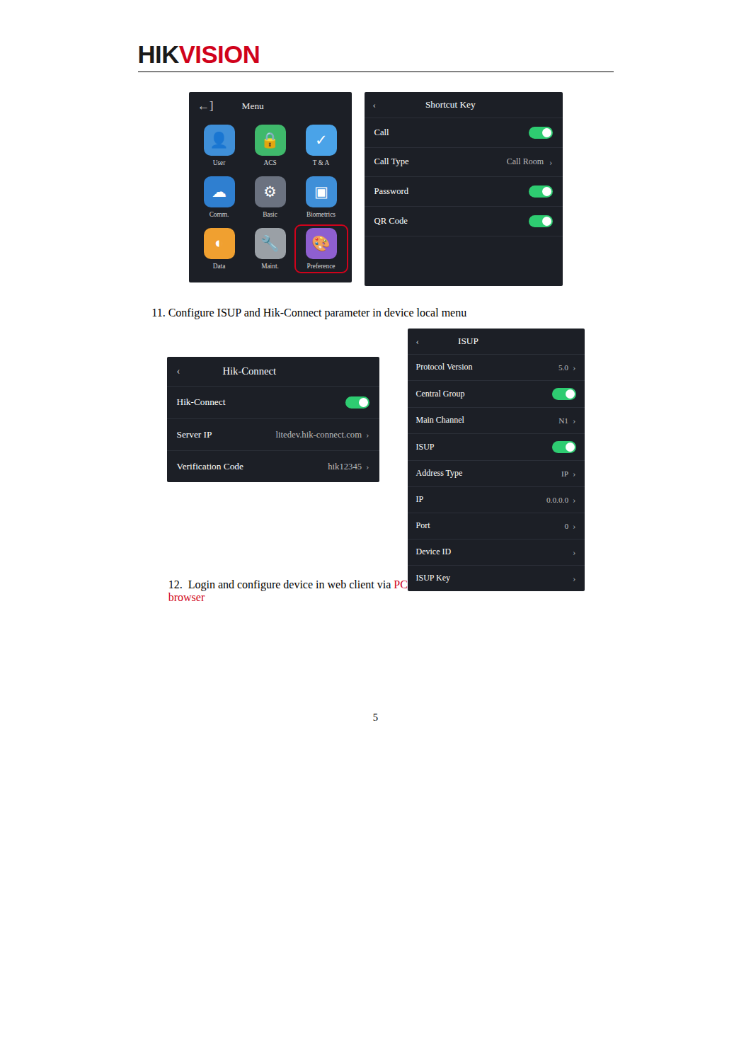HIKVISION
←] Menu
👤
User
🔒
ACS
✓
T & A
☁
Comm.
⚙
Basic
▣
Biometrics
◐
Data
🔧
Maint.
🎨
Preference
‹Shortcut Key
Call
Call Type Call Room ›
Password
QR Code
Configure ISUP and Hik-Connect parameter in device local menu
‹Hik-Connect
Hik-Connect
Server IP litedev.hik-connect.com›
Verification Code hik12345›
‹ISUP
Protocol Version 5.0 ›
Central Group
Main Channel N1 ›
ISUP
Address Type IP ›
IP 0.0.0.0 ›
Port 0 ›
Device ID›
ISUP Key›
12. Login and configure device in web client via PC browser
5